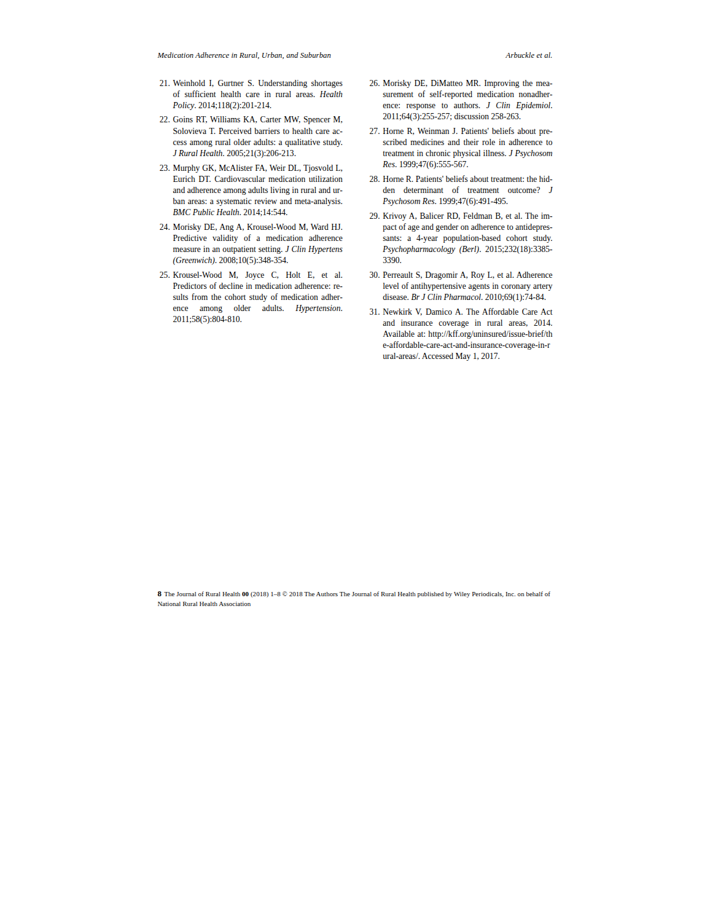Medication Adherence in Rural, Urban, and Suburban
Arbuckle et al.
Weinhold I, Gurtner S. Understanding shortages of sufficient health care in rural areas. Health Policy. 2014;118(2):201-214.
Goins RT, Williams KA, Carter MW, Spencer M, Solovieva T. Perceived barriers to health care access among rural older adults: a qualitative study. J Rural Health. 2005;21(3):206-213.
Murphy GK, McAlister FA, Weir DL, Tjosvold L, Eurich DT. Cardiovascular medication utilization and adherence among adults living in rural and urban areas: a systematic review and meta-analysis. BMC Public Health. 2014;14:544.
Morisky DE, Ang A, Krousel-Wood M, Ward HJ. Predictive validity of a medication adherence measure in an outpatient setting. J Clin Hypertens (Greenwich). 2008;10(5):348-354.
Krousel-Wood M, Joyce C, Holt E, et al. Predictors of decline in medication adherence: results from the cohort study of medication adherence among older adults. Hypertension. 2011;58(5):804-810.
Morisky DE, DiMatteo MR. Improving the measurement of self-reported medication nonadherence: response to authors. J Clin Epidemiol. 2011;64(3):255-257; discussion 258-263.
Horne R, Weinman J. Patients' beliefs about prescribed medicines and their role in adherence to treatment in chronic physical illness. J Psychosom Res. 1999;47(6):555-567.
Horne R. Patients' beliefs about treatment: the hidden determinant of treatment outcome? J Psychosom Res. 1999;47(6):491-495.
Krivoy A, Balicer RD, Feldman B, et al. The impact of age and gender on adherence to antidepressants: a 4-year population-based cohort study. Psychopharmacology (Berl). 2015;232(18):3385-3390.
Perreault S, Dragomir A, Roy L, et al. Adherence level of antihypertensive agents in coronary artery disease. Br J Clin Pharmacol. 2010;69(1):74-84.
Newkirk V, Damico A. The Affordable Care Act and insurance coverage in rural areas, 2014. Available at: http://kff.org/uninsured/issue-brief/the-affordable-care-act-and-insurance-coverage-in-rural-areas/. Accessed May 1, 2017.
8 The Journal of Rural Health 00 (2018) 1–8 © 2018 The Authors The Journal of Rural Health published by Wiley Periodicals, Inc. on behalf of National Rural Health Association